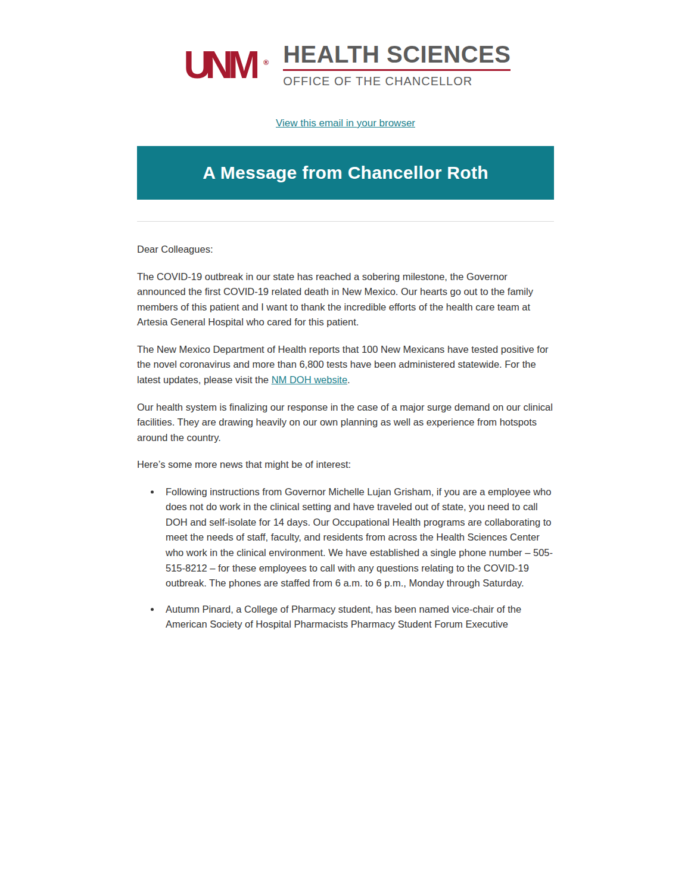UNM®
HEALTH SCIENCES
OFFICE OF THE CHANCELLOR
View this email in your browser
A Message from Chancellor Roth
Dear Colleagues:
The COVID-19 outbreak in our state has reached a sobering milestone, the Governor announced the first COVID-19 related death in New Mexico. Our hearts go out to the family members of this patient and I want to thank the incredible efforts of the health care team at Artesia General Hospital who cared for this patient.
The New Mexico Department of Health reports that 100 New Mexicans have tested positive for the novel coronavirus and more than 6,800 tests have been administered statewide. For the latest updates, please visit the NM DOH website.
Our health system is finalizing our response in the case of a major surge demand on our clinical facilities. They are drawing heavily on our own planning as well as experience from hotspots around the country.
Here’s some more news that might be of interest:
Following instructions from Governor Michelle Lujan Grisham, if you are a employee who does not do work in the clinical setting and have traveled out of state, you need to call DOH and self-isolate for 14 days. Our Occupational Health programs are collaborating to meet the needs of staff, faculty, and residents from across the Health Sciences Center who work in the clinical environment. We have established a single phone number – 505-515-8212 – for these employees to call with any questions relating to the COVID-19 outbreak. The phones are staffed from 6 a.m. to 6 p.m., Monday through Saturday.
Autumn Pinard, a College of Pharmacy student, has been named vice-chair of the American Society of Hospital Pharmacists Pharmacy Student Forum Executive